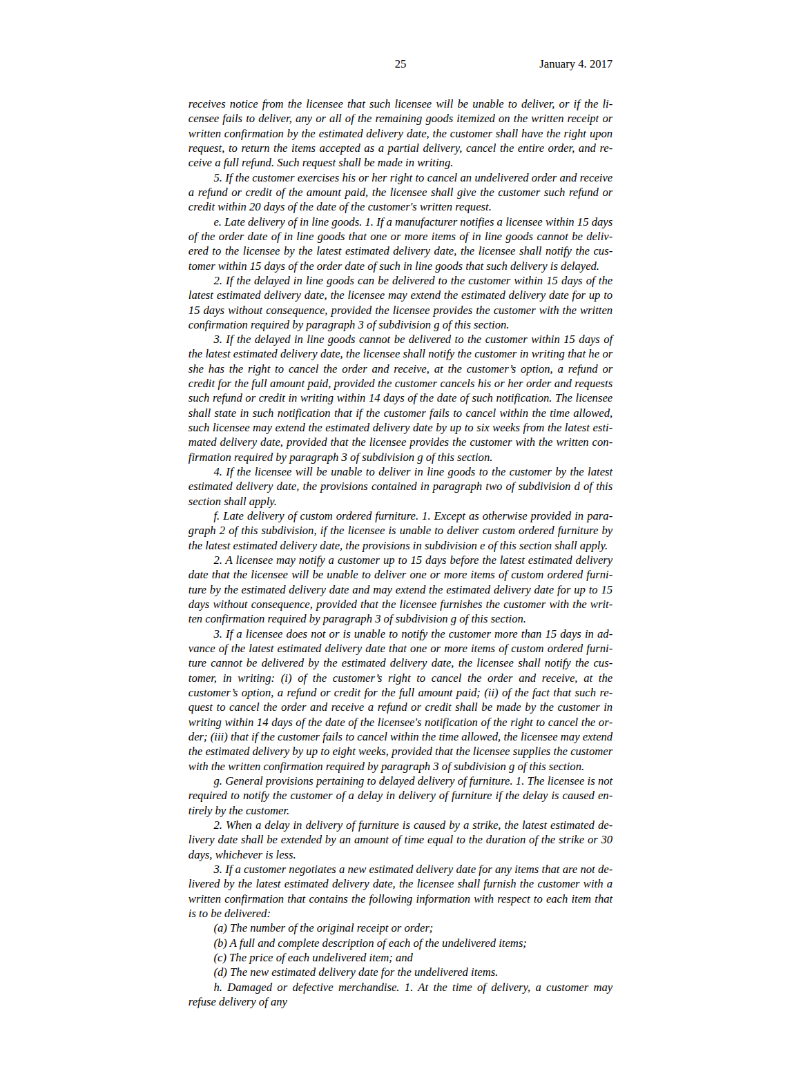25 January 4. 2017
receives notice from the licensee that such licensee will be unable to deliver, or if the licensee fails to deliver, any or all of the remaining goods itemized on the written receipt or written confirmation by the estimated delivery date, the customer shall have the right upon request, to return the items accepted as a partial delivery, cancel the entire order, and receive a full refund. Such request shall be made in writing.
5. If the customer exercises his or her right to cancel an undelivered order and receive a refund or credit of the amount paid, the licensee shall give the customer such refund or credit within 20 days of the date of the customer's written request.
e. Late delivery of in line goods. 1. If a manufacturer notifies a licensee within 15 days of the order date of in line goods that one or more items of in line goods cannot be delivered to the licensee by the latest estimated delivery date, the licensee shall notify the customer within 15 days of the order date of such in line goods that such delivery is delayed.
2. If the delayed in line goods can be delivered to the customer within 15 days of the latest estimated delivery date, the licensee may extend the estimated delivery date for up to 15 days without consequence, provided the licensee provides the customer with the written confirmation required by paragraph 3 of subdivision g of this section.
3. If the delayed in line goods cannot be delivered to the customer within 15 days of the latest estimated delivery date, the licensee shall notify the customer in writing that he or she has the right to cancel the order and receive, at the customer’s option, a refund or credit for the full amount paid, provided the customer cancels his or her order and requests such refund or credit in writing within 14 days of the date of such notification. The licensee shall state in such notification that if the customer fails to cancel within the time allowed, such licensee may extend the estimated delivery date by up to six weeks from the latest estimated delivery date, provided that the licensee provides the customer with the written confirmation required by paragraph 3 of subdivision g of this section.
4. If the licensee will be unable to deliver in line goods to the customer by the latest estimated delivery date, the provisions contained in paragraph two of subdivision d of this section shall apply.
f. Late delivery of custom ordered furniture. 1. Except as otherwise provided in paragraph 2 of this subdivision, if the licensee is unable to deliver custom ordered furniture by the latest estimated delivery date, the provisions in subdivision e of this section shall apply.
2. A licensee may notify a customer up to 15 days before the latest estimated delivery date that the licensee will be unable to deliver one or more items of custom ordered furniture by the estimated delivery date and may extend the estimated delivery date for up to 15 days without consequence, provided that the licensee furnishes the customer with the written confirmation required by paragraph 3 of subdivision g of this section.
3. If a licensee does not or is unable to notify the customer more than 15 days in advance of the latest estimated delivery date that one or more items of custom ordered furniture cannot be delivered by the estimated delivery date, the licensee shall notify the customer, in writing: (i) of the customer’s right to cancel the order and receive, at the customer’s option, a refund or credit for the full amount paid; (ii) of the fact that such request to cancel the order and receive a refund or credit shall be made by the customer in writing within 14 days of the date of the licensee's notification of the right to cancel the order; (iii) that if the customer fails to cancel within the time allowed, the licensee may extend the estimated delivery by up to eight weeks, provided that the licensee supplies the customer with the written confirmation required by paragraph 3 of subdivision g of this section.
g. General provisions pertaining to delayed delivery of furniture. 1. The licensee is not required to notify the customer of a delay in delivery of furniture if the delay is caused entirely by the customer.
2. When a delay in delivery of furniture is caused by a strike, the latest estimated delivery date shall be extended by an amount of time equal to the duration of the strike or 30 days, whichever is less.
3. If a customer negotiates a new estimated delivery date for any items that are not delivered by the latest estimated delivery date, the licensee shall furnish the customer with a written confirmation that contains the following information with respect to each item that is to be delivered:
(a) The number of the original receipt or order;
(b) A full and complete description of each of the undelivered items;
(c) The price of each undelivered item; and
(d) The new estimated delivery date for the undelivered items.
h. Damaged or defective merchandise. 1. At the time of delivery, a customer may refuse delivery of any